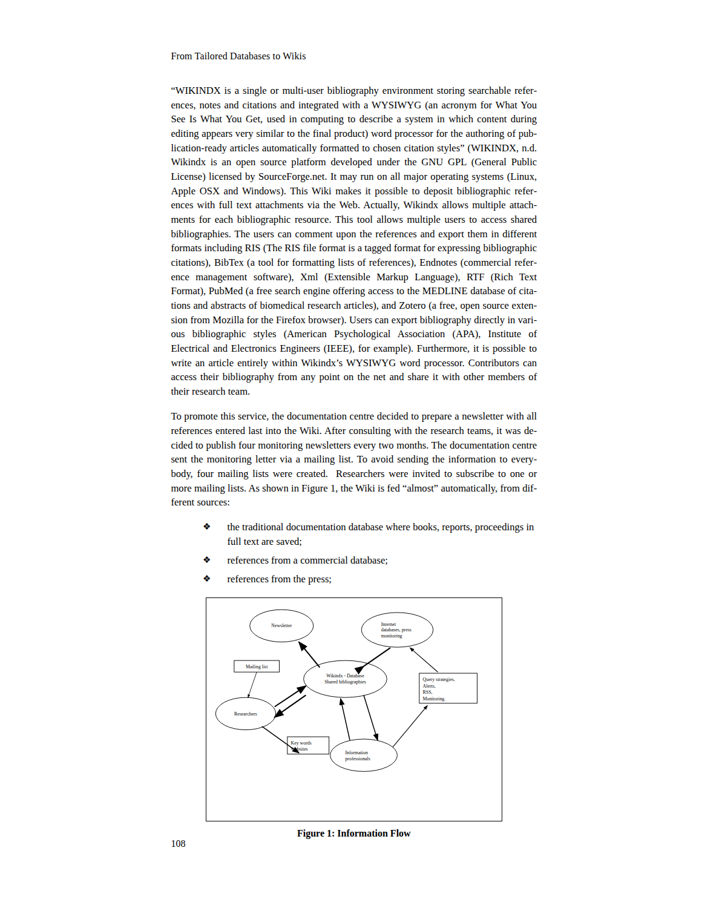From Tailored Databases to Wikis
“WIKINDX is a single or multi-user bibliography environment storing searchable references, notes and citations and integrated with a WYSIWYG (an acronym for What You See Is What You Get, used in computing to describe a system in which content during editing appears very similar to the final product) word processor for the authoring of publication-ready articles automatically formatted to chosen citation styles” (WIKINDX, n.d. Wikindx is an open source platform developed under the GNU GPL (General Public License) licensed by SourceForge.net. It may run on all major operating systems (Linux, Apple OSX and Windows). This Wiki makes it possible to deposit bibliographic references with full text attachments via the Web. Actually, Wikindx allows multiple attachments for each bibliographic resource. This tool allows multiple users to access shared bibliographies. The users can comment upon the references and export them in different formats including RIS (The RIS file format is a tagged format for expressing bibliographic citations), BibTex (a tool for formatting lists of references), Endnotes (commercial reference management software), Xml (Extensible Markup Language), RTF (Rich Text Format), PubMed (a free search engine offering access to the MEDLINE database of citations and abstracts of biomedical research articles), and Zotero (a free, open source extension from Mozilla for the Firefox browser). Users can export bibliography directly in various bibliographic styles (American Psychological Association (APA), Institute of Electrical and Electronics Engineers (IEEE), for example). Furthermore, it is possible to write an article entirely within Wikindx’s WYSIWYG word processor. Contributors can access their bibliography from any point on the net and share it with other members of their research team.
To promote this service, the documentation centre decided to prepare a newsletter with all references entered last into the Wiki. After consulting with the research teams, it was decided to publish four monitoring newsletters every two months. The documentation centre sent the monitoring letter via a mailing list. To avoid sending the information to everybody, four mailing lists were created. Researchers were invited to subscribe to one or more mailing lists. As shown in Figure 1, the Wiki is fed “almost” automatically, from different sources:
the traditional documentation database where books, reports, proceedings in full text are saved;
references from a commercial database;
references from the press;
Newsletter Internet databases, press monitoring Mailing list Wikindx - Database Shared bibliographies Query strategies, Alerts, RSS, Monitoring. Researchers Key words Websites Information professionals
Figure 1: Information Flow
108